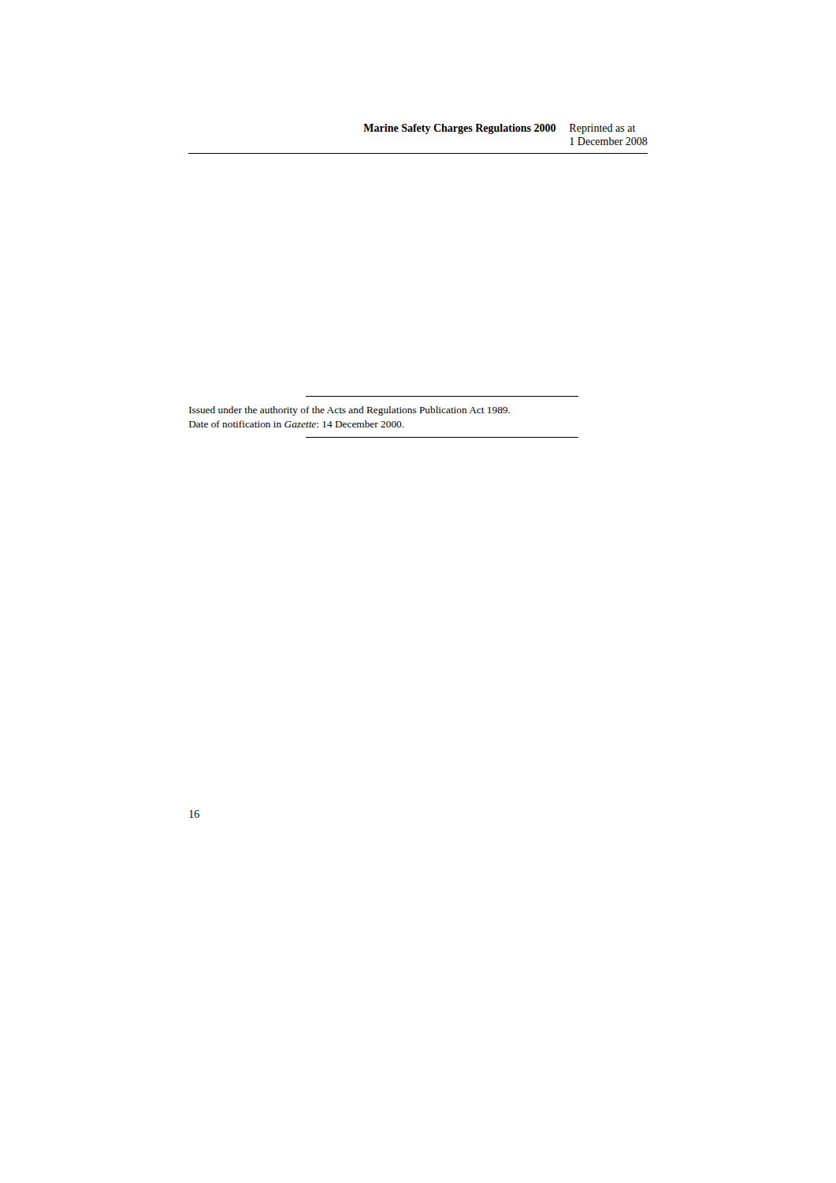Marine Safety Charges Regulations 2000
Reprinted as at
1 December 2008
Issued under the authority of the Acts and Regulations Publication Act 1989.
Date of notification in Gazette: 14 December 2000.
16